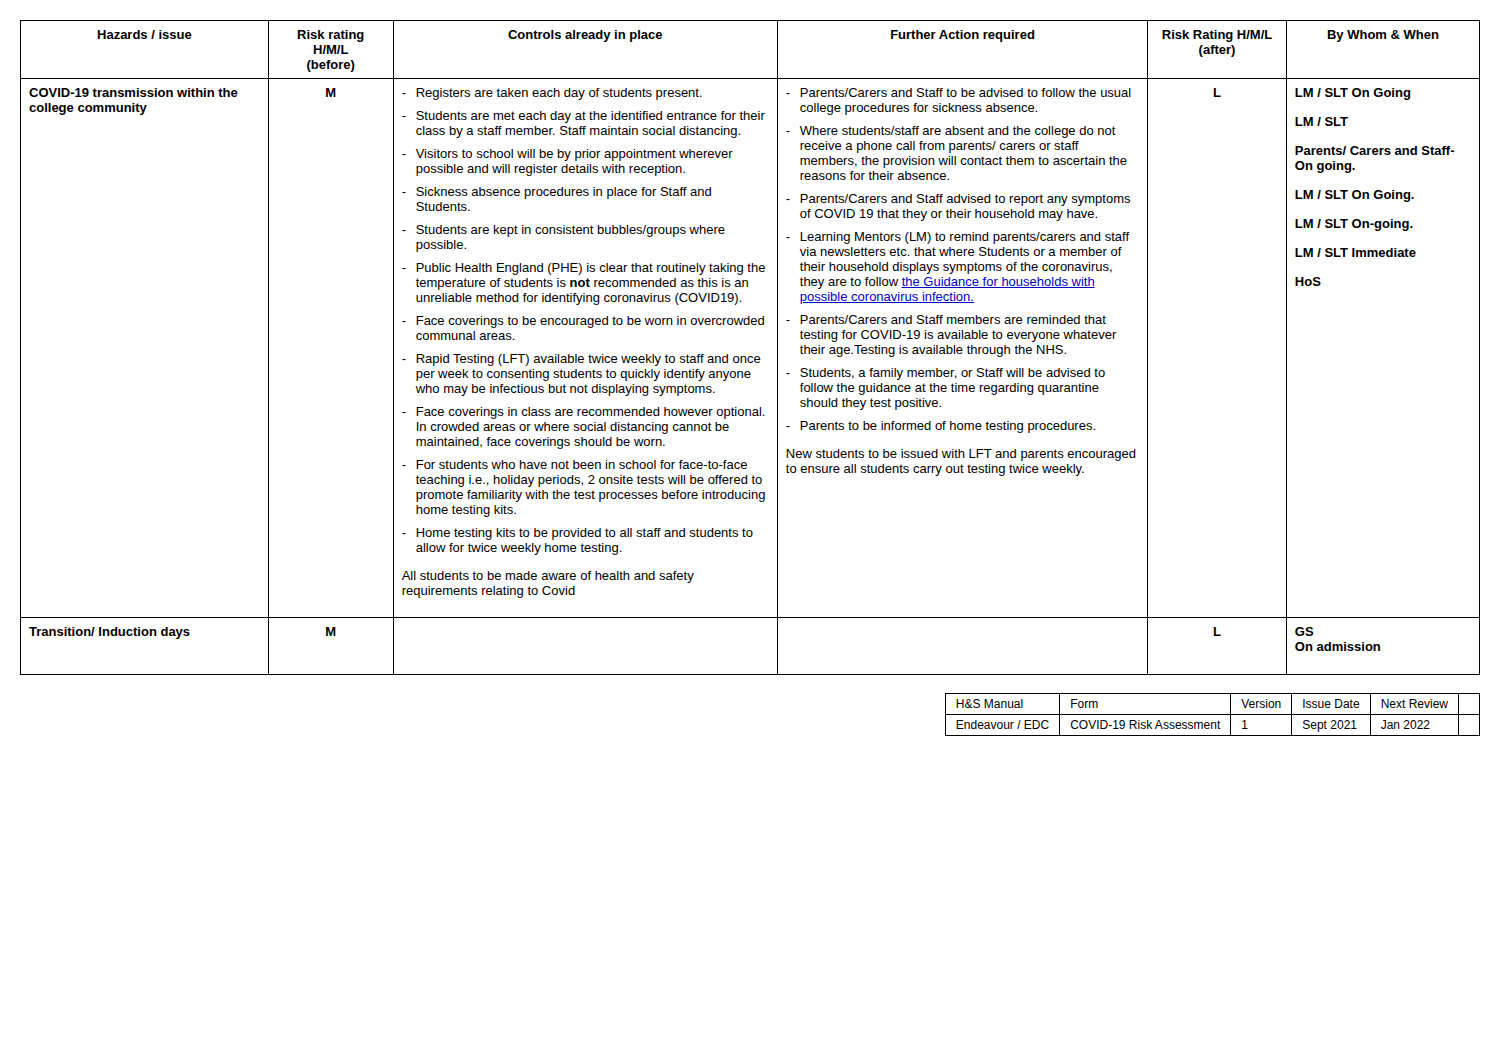| Hazards / issue | Risk rating H/M/L (before) | Controls already in place | Further Action required | Risk Rating H/M/L (after) | By Whom & When |
| --- | --- | --- | --- | --- | --- |
| COVID-19 transmission within the college community | M | Registers are taken each day of students present. Students are met each day at the identified entrance for their class by a staff member. Staff maintain social distancing. Visitors to school will be by prior appointment wherever possible and will register details with reception. Sickness absence procedures in place for Staff and Students. Students are kept in consistent bubbles/groups where possible. Public Health England (PHE) is clear that routinely taking the temperature of students is not recommended as this is an unreliable method for identifying coronavirus (COVID19). Face coverings to be encouraged to be worn in overcrowded communal areas. Rapid Testing (LFT) available twice weekly to staff and once per week to consenting students to quickly identify anyone who may be infectious but not displaying symptoms. Face coverings in class are recommended however optional. In crowded areas or where social distancing cannot be maintained, face coverings should be worn. For students who have not been in school for face-to-face teaching i.e., holiday periods, 2 onsite tests will be offered to promote familiarity with the test processes before introducing home testing kits. Home testing kits to be provided to all staff and students to allow for twice weekly home testing. All students to be made aware of health and safety requirements relating to Covid | Parents/Carers and Staff to be advised to follow the usual college procedures for sickness absence. Where students/staff are absent and the college do not receive a phone call from parents/ carers or staff members, the provision will contact them to ascertain the reasons for their absence. Parents/Carers and Staff advised to report any symptoms of COVID 19 that they or their household may have. Learning Mentors (LM) to remind parents/carers and staff via newsletters etc. that where Students or a member of their household displays symptoms of the coronavirus, they are to follow the Guidance for households with possible coronavirus infection. Parents/Carers and Staff members are reminded that testing for COVID-19 is available to everyone whatever their age.Testing is available through the NHS. Students, a family member, or Staff will be advised to follow the guidance at the time regarding quarantine should they test positive. Parents to be informed of home testing procedures. New students to be issued with LFT and parents encouraged to ensure all students carry out testing twice weekly. | L | LM / SLT On Going LM / SLT Parents/ Carers and Staff-On going. LM / SLT On Going. LM / SLT On-going. LM / SLT Immediate HoS |
| Transition/ Induction days | M | | | L | GS On admission |
| H&S Manual | Form | Version | Issue Date | Next Review | |
| --- | --- | --- | --- | --- | --- |
| Endeavour / EDC | COVID-19 Risk Assessment | 1 | Sept 2021 | Jan 2022 | |